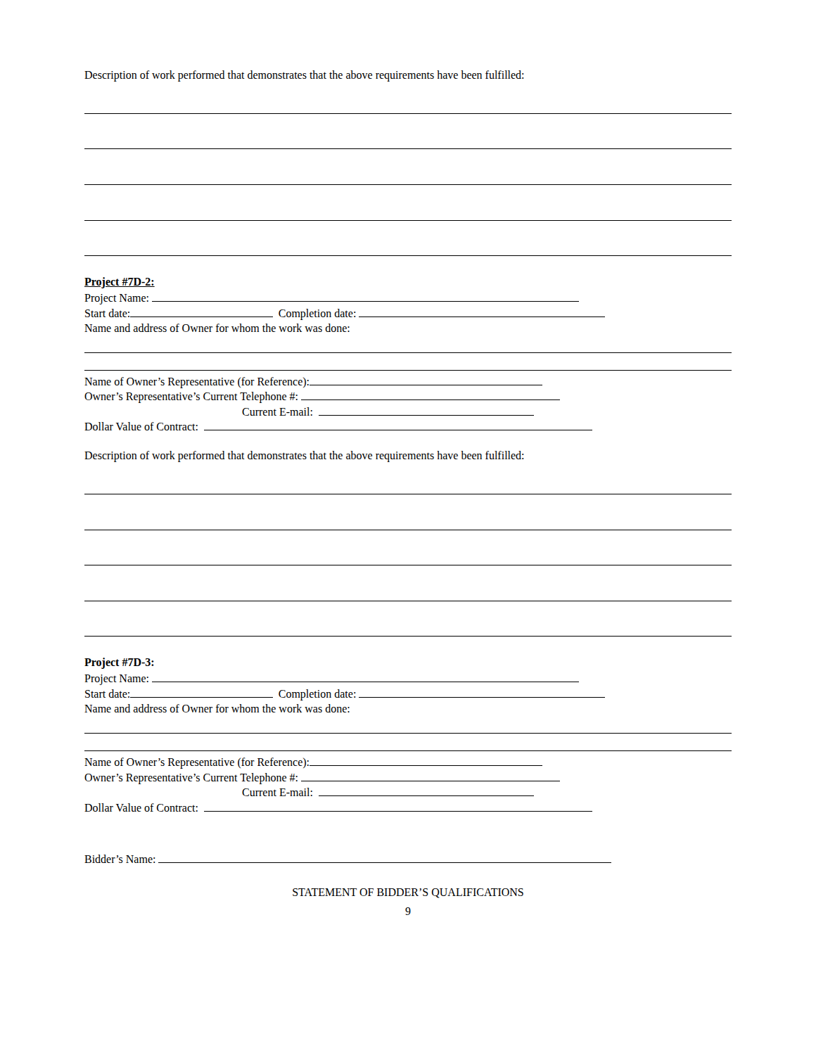Description of work performed that demonstrates that the above requirements have been fulfilled:
Project #7D-2:
Project Name:
Start date: Completion date:
Name and address of Owner for whom the work was done:
Name of Owner’s Representative (for Reference):
Owner’s Representative’s Current Telephone #:
Current E-mail:
Dollar Value of Contract:
Description of work performed that demonstrates that the above requirements have been fulfilled:
Project #7D-3:
Project Name:
Start date: Completion date:
Name and address of Owner for whom the work was done:
Name of Owner’s Representative (for Reference):
Owner’s Representative’s Current Telephone #:
Current E-mail:
Dollar Value of Contract:
Bidder’s Name:
STATEMENT OF BIDDER’S QUALIFICATIONS
9